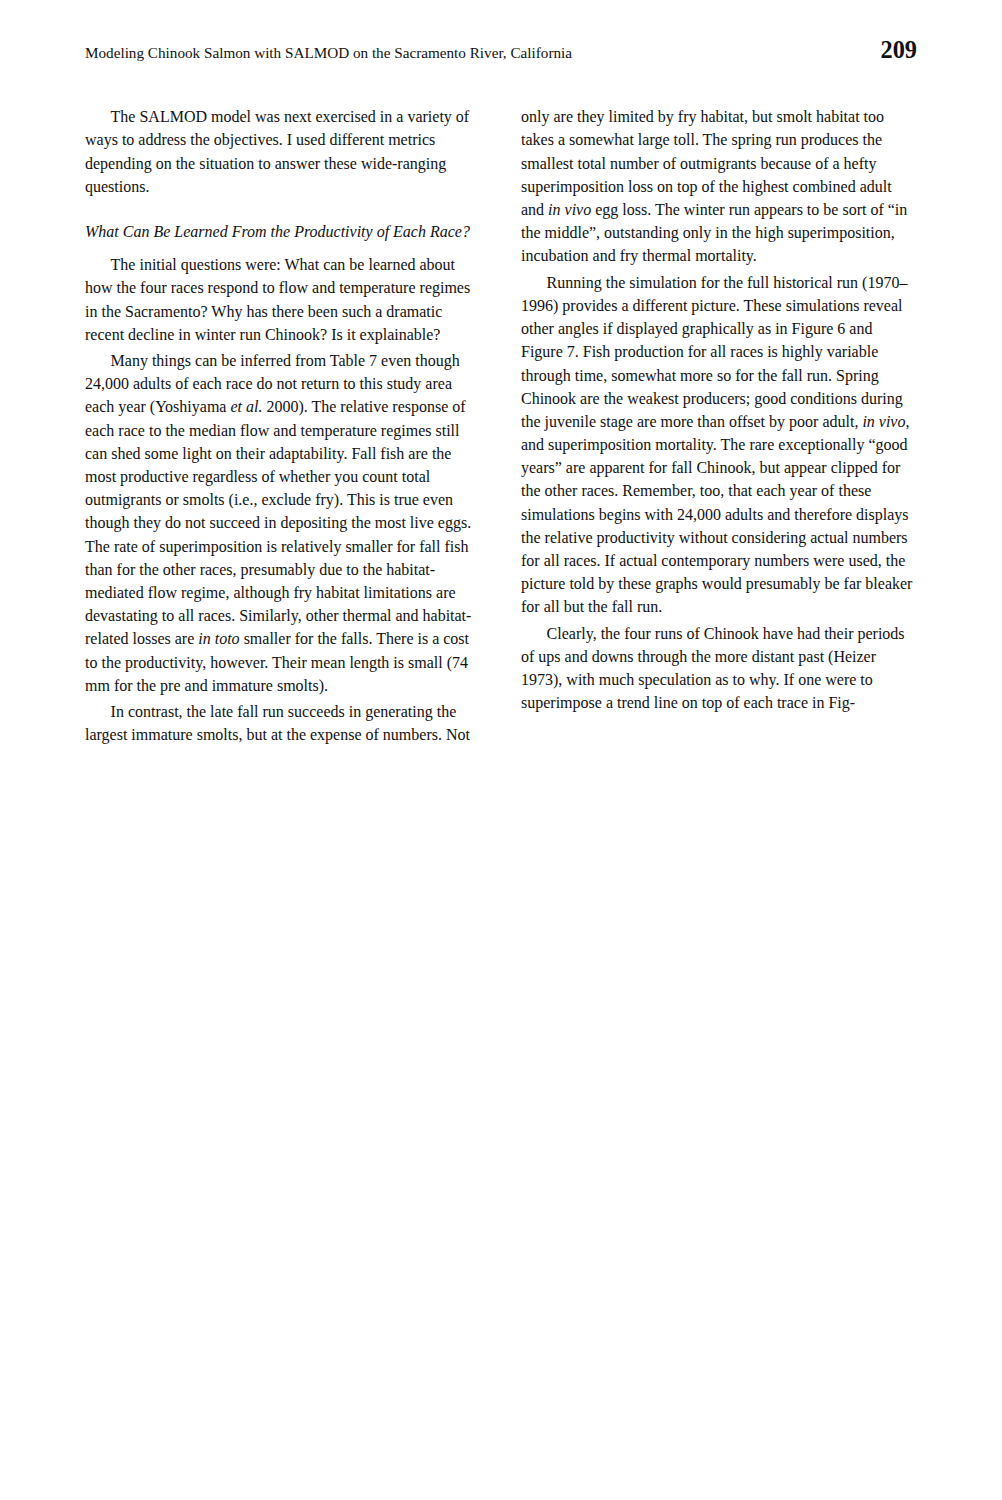Modeling Chinook Salmon with SALMOD on the Sacramento River, California 209
The SALMOD model was next exercised in a variety of ways to address the objectives. I used different metrics depending on the situation to answer these wide-ranging questions.
What Can Be Learned From the Productivity of Each Race?
The initial questions were: What can be learned about how the four races respond to flow and temperature regimes in the Sacramento? Why has there been such a dramatic recent decline in winter run Chinook? Is it explainable?
Many things can be inferred from Table 7 even though 24,000 adults of each race do not return to this study area each year (Yoshiyama et al. 2000). The relative response of each race to the median flow and temperature regimes still can shed some light on their adaptability. Fall fish are the most productive regardless of whether you count total outmigrants or smolts (i.e., exclude fry). This is true even though they do not succeed in depositing the most live eggs. The rate of superimposition is relatively smaller for fall fish than for the other races, presumably due to the habitat-mediated flow regime, although fry habitat limitations are devastating to all races. Similarly, other thermal and habitat-related losses are in toto smaller for the falls. There is a cost to the productivity, however. Their mean length is small (74 mm for the pre and immature smolts).
In contrast, the late fall run succeeds in generating the largest immature smolts, but at the expense of numbers. Not only are they limited by fry habitat, but smolt habitat too takes a somewhat large toll. The spring run produces the smallest total number of outmigrants because of a hefty superimposition loss on top of the highest combined adult and in vivo egg loss. The winter run appears to be sort of “in the middle”, outstanding only in the high superimposition, incubation and fry thermal mortality.
Running the simulation for the full historical run (1970–1996) provides a different picture. These simulations reveal other angles if displayed graphically as in Figure 6 and Figure 7. Fish production for all races is highly variable through time, somewhat more so for the fall run. Spring Chinook are the weakest producers; good conditions during the juvenile stage are more than offset by poor adult, in vivo, and superimposition mortality. The rare exceptionally “good years” are apparent for fall Chinook, but appear clipped for the other races. Remember, too, that each year of these simulations begins with 24,000 adults and therefore displays the relative productivity without considering actual numbers for all races. If actual contemporary numbers were used, the picture told by these graphs would presumably be far bleaker for all but the fall run.
Clearly, the four runs of Chinook have had their periods of ups and downs through the more distant past (Heizer 1973), with much speculation as to why. If one were to superimpose a trend line on top of each trace in Fig-